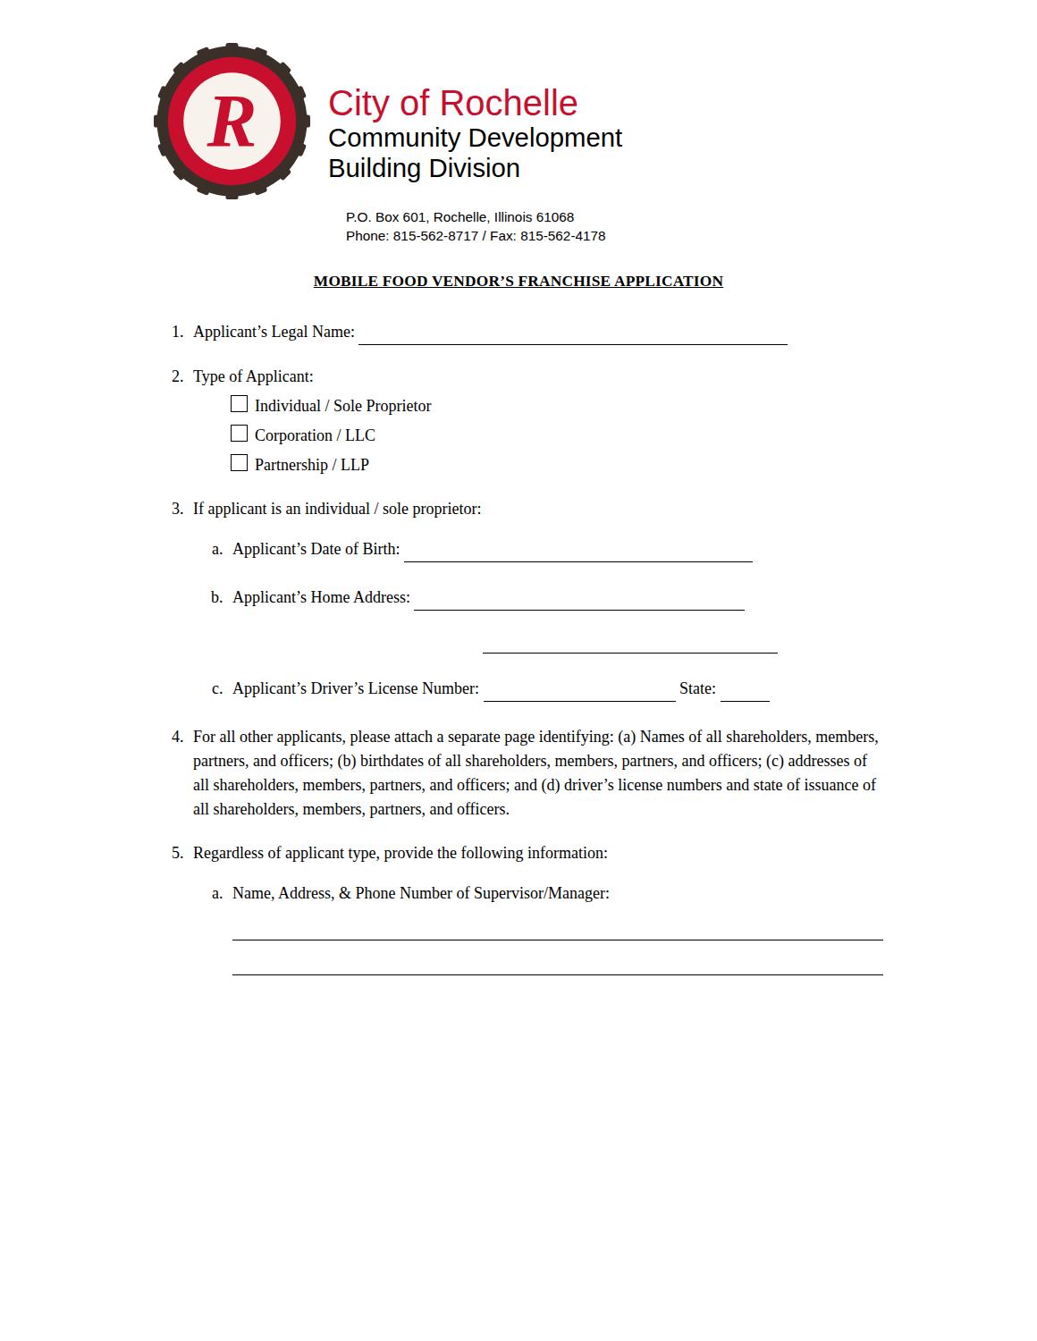R
City of Rochelle
Community Development
Building Division
P.O. Box 601, Rochelle, Illinois 61068
Phone: 815-562-8717 / Fax: 815-562-4178
MOBILE FOOD VENDOR’S FRANCHISE APPLICATION
Applicant’s Legal Name:
Type of Applicant:
Individual / Sole Proprietor
Corporation / LLC
Partnership / LLP
If applicant is an individual / sole proprietor:
Applicant’s Date of Birth:
Applicant’s Home Address:
Applicant’s Driver’s License Number: State:
For all other applicants, please attach a separate page identifying: (a) Names of all shareholders, members, partners, and officers; (b) birthdates of all shareholders, members, partners, and officers; (c) addresses of all shareholders, members, partners, and officers; and (d) driver’s license numbers and state of issuance of all shareholders, members, partners, and officers.
Regardless of applicant type, provide the following information:
Name, Address, & Phone Number of Supervisor/Manager: